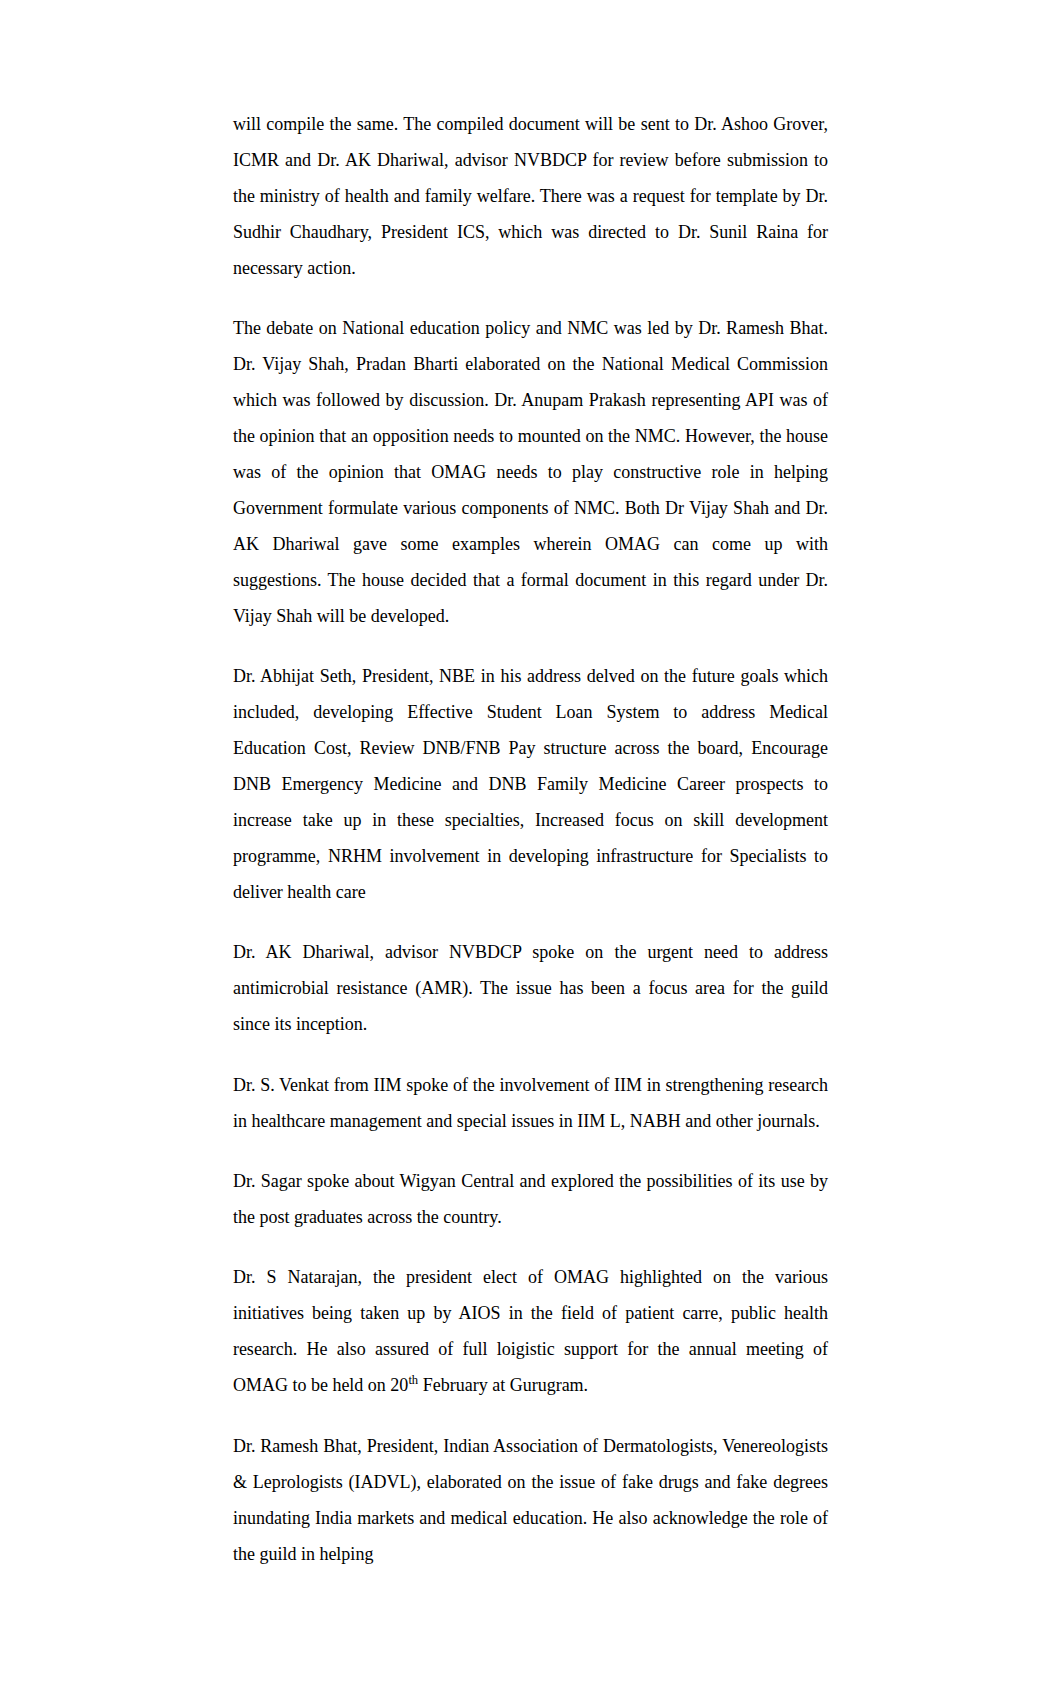will compile the same. The compiled document will be sent to Dr. Ashoo Grover, ICMR and Dr. AK Dhariwal, advisor NVBDCP for review before submission to the ministry of health and family welfare. There was a request for template by Dr. Sudhir Chaudhary, President ICS, which was directed to Dr. Sunil Raina for necessary action.
The debate on National education policy and NMC was led by Dr. Ramesh Bhat. Dr. Vijay Shah, Pradan Bharti elaborated on the National Medical Commission which was followed by discussion. Dr. Anupam Prakash representing API was of the opinion that an opposition needs to mounted on the NMC. However, the house was of the opinion that OMAG needs to play constructive role in helping Government formulate various components of NMC. Both Dr Vijay Shah and Dr. AK Dhariwal gave some examples wherein OMAG can come up with suggestions. The house decided that a formal document in this regard under Dr. Vijay Shah will be developed.
Dr. Abhijat Seth, President, NBE in his address delved on the future goals which included, developing Effective Student Loan System to address Medical Education Cost, Review DNB/FNB Pay structure across the board, Encourage DNB Emergency Medicine and DNB Family Medicine Career prospects to increase take up in these specialties, Increased focus on skill development programme, NRHM involvement in developing infrastructure for Specialists to deliver health care
Dr. AK Dhariwal, advisor NVBDCP spoke on the urgent need to address antimicrobial resistance (AMR). The issue has been a focus area for the guild since its inception.
Dr. S. Venkat from IIM spoke of the involvement of IIM in strengthening research in healthcare management and special issues in IIM L, NABH and other journals.
Dr. Sagar spoke about Wigyan Central and explored the possibilities of its use by the post graduates across the country.
Dr. S Natarajan, the president elect of OMAG highlighted on the various initiatives being taken up by AIOS in the field of patient carre, public health research. He also assured of full loigistic support for the annual meeting of OMAG to be held on 20th February at Gurugram.
Dr. Ramesh Bhat, President, Indian Association of Dermatologists, Venereologists & Leprologists (IADVL), elaborated on the issue of fake drugs and fake degrees inundating India markets and medical education. He also acknowledge the role of the guild in helping